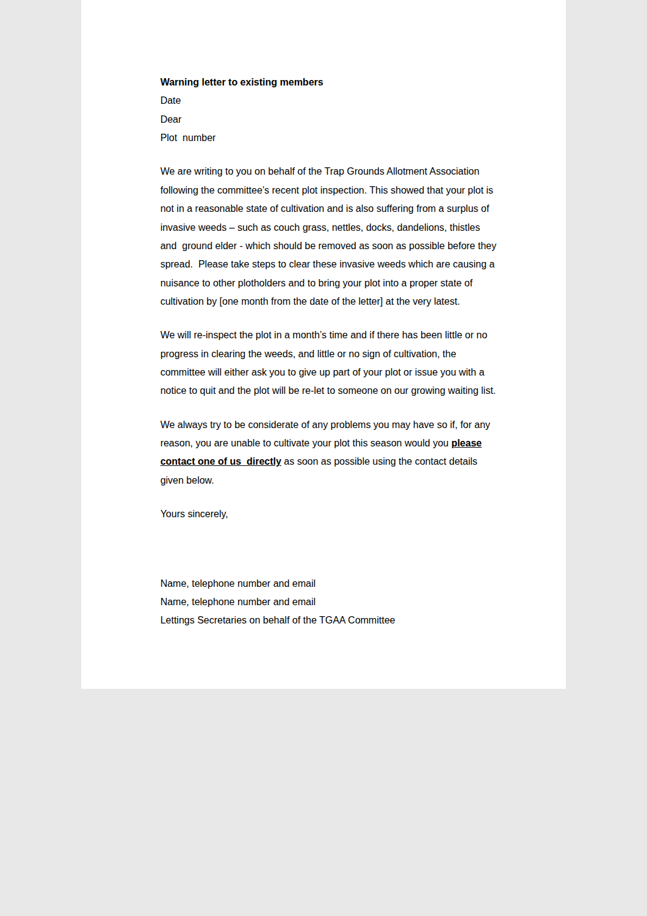Warning letter to existing members
Date
Dear
Plot number
We are writing to you on behalf of the Trap Grounds Allotment Association following the committee’s recent plot inspection. This showed that your plot is not in a reasonable state of cultivation and is also suffering from a surplus of invasive weeds – such as couch grass, nettles, docks, dandelions, thistles and ground elder - which should be removed as soon as possible before they spread. Please take steps to clear these invasive weeds which are causing a nuisance to other plotholders and to bring your plot into a proper state of cultivation by [one month from the date of the letter] at the very latest.
We will re-inspect the plot in a month’s time and if there has been little or no progress in clearing the weeds, and little or no sign of cultivation, the committee will either ask you to give up part of your plot or issue you with a notice to quit and the plot will be re-let to someone on our growing waiting list.
We always try to be considerate of any problems you may have so if, for any reason, you are unable to cultivate your plot this season would you please contact one of us directly as soon as possible using the contact details given below.
Yours sincerely,
Name, telephone number and email
Name, telephone number and email
Lettings Secretaries on behalf of the TGAA Committee